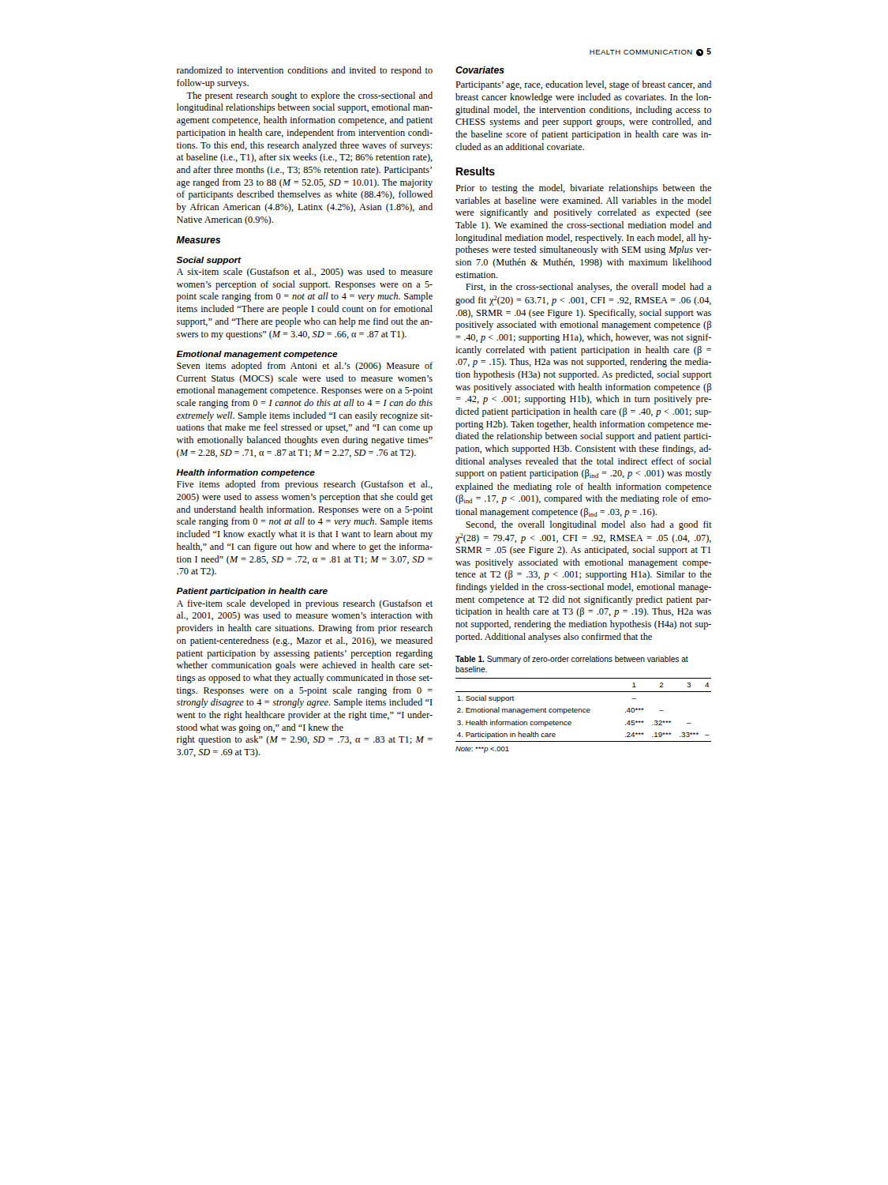Health Communication 5
randomized to intervention conditions and invited to respond to follow-up surveys.
The present research sought to explore the cross-sectional and longitudinal relationships between social support, emotional management competence, health information competence, and patient participation in health care, independent from intervention conditions. To this end, this research analyzed three waves of surveys: at baseline (i.e., T1), after six weeks (i.e., T2; 86% retention rate), and after three months (i.e., T3; 85% retention rate). Participants’ age ranged from 23 to 88 (M = 52.05, SD = 10.01). The majority of participants described themselves as white (88.4%), followed by African American (4.8%), Latinx (4.2%), Asian (1.8%), and Native American (0.9%).
Measures
Social support
A six-item scale (Gustafson et al., 2005) was used to measure women’s perception of social support. Responses were on a 5-point scale ranging from 0 = not at all to 4 = very much. Sample items included “There are people I could count on for emotional support,” and “There are people who can help me find out the answers to my questions” (M = 3.40, SD = .66, α = .87 at T1).
Emotional management competence
Seven items adopted from Antoni et al.’s (2006) Measure of Current Status (MOCS) scale were used to measure women’s emotional management competence. Responses were on a 5-point scale ranging from 0 = I cannot do this at all to 4 = I can do this extremely well. Sample items included “I can easily recognize situations that make me feel stressed or upset,” and “I can come up with emotionally balanced thoughts even during negative times” (M = 2.28, SD = .71, α = .87 at T1; M = 2.27, SD = .76 at T2).
Health information competence
Five items adopted from previous research (Gustafson et al., 2005) were used to assess women’s perception that she could get and understand health information. Responses were on a 5-point scale ranging from 0 = not at all to 4 = very much. Sample items included “I know exactly what it is that I want to learn about my health,” and “I can figure out how and where to get the information I need” (M = 2.85, SD = .72, α = .81 at T1; M = 3.07, SD = .70 at T2).
Patient participation in health care
A five-item scale developed in previous research (Gustafson et al., 2001, 2005) was used to measure women’s interaction with providers in health care situations. Drawing from prior research on patient-centeredness (e.g., Mazor et al., 2016), we measured patient participation by assessing patients’ perception regarding whether communication goals were achieved in health care settings as opposed to what they actually communicated in those settings. Responses were on a 5-point scale ranging from 0 = strongly disagree to 4 = strongly agree. Sample items included “I went to the right healthcare provider at the right time,” “I understood what was going on,” and “I knew the
right question to ask” (M = 2.90, SD = .73, α = .83 at T1; M = 3.07, SD = .69 at T3).
Covariates
Participants’ age, race, education level, stage of breast cancer, and breast cancer knowledge were included as covariates. In the longitudinal model, the intervention conditions, including access to CHESS systems and peer support groups, were controlled, and the baseline score of patient participation in health care was included as an additional covariate.
Results
Prior to testing the model, bivariate relationships between the variables at baseline were examined. All variables in the model were significantly and positively correlated as expected (see Table 1). We examined the cross-sectional mediation model and longitudinal mediation model, respectively. In each model, all hypotheses were tested simultaneously with SEM using Mplus version 7.0 (Muthén & Muthén, 1998) with maximum likelihood estimation.
First, in the cross-sectional analyses, the overall model had a good fit χ2(20) = 63.71, p < .001, CFI = .92, RMSEA = .06 (.04, .08), SRMR = .04 (see Figure 1). Specifically, social support was positively associated with emotional management competence (β = .40, p < .001; supporting H1a), which, however, was not significantly correlated with patient participation in health care (β = .07, p = .15). Thus, H2a was not supported, rendering the mediation hypothesis (H3a) not supported. As predicted, social support was positively associated with health information competence (β = .42, p < .001; supporting H1b), which in turn positively predicted patient participation in health care (β = .40, p < .001; supporting H2b). Taken together, health information competence mediated the relationship between social support and patient participation, which supported H3b. Consistent with these findings, additional analyses revealed that the total indirect effect of social support on patient participation (βind = .20, p < .001) was mostly explained the mediating role of health information competence (βind = .17, p < .001), compared with the mediating role of emotional management competence (βind = .03, p = .16).
Second, the overall longitudinal model also had a good fit χ2(28) = 79.47, p < .001, CFI = .92, RMSEA = .05 (.04, .07), SRMR = .05 (see Figure 2). As anticipated, social support at T1 was positively associated with emotional management competence at T2 (β = .33, p < .001; supporting H1a). Similar to the findings yielded in the cross-sectional model, emotional management competence at T2 did not significantly predict patient participation in health care at T3 (β = .07, p = .19). Thus, H2a was not supported, rendering the mediation hypothesis (H4a) not supported. Additional analyses also confirmed that the
Table 1. Summary of zero-order correlations between variables at baseline.
| | 1 | 2 | 3 | 4 |
| --- | --- | --- | --- | --- |
| 1. Social support | – | | | |
| 2. Emotional management competence | .40*** | – | | |
| 3. Health information competence | .45*** | .32*** | – | |
| 4. Participation in health care | .24*** | .19*** | .33*** | – |
Note: ***p <.001